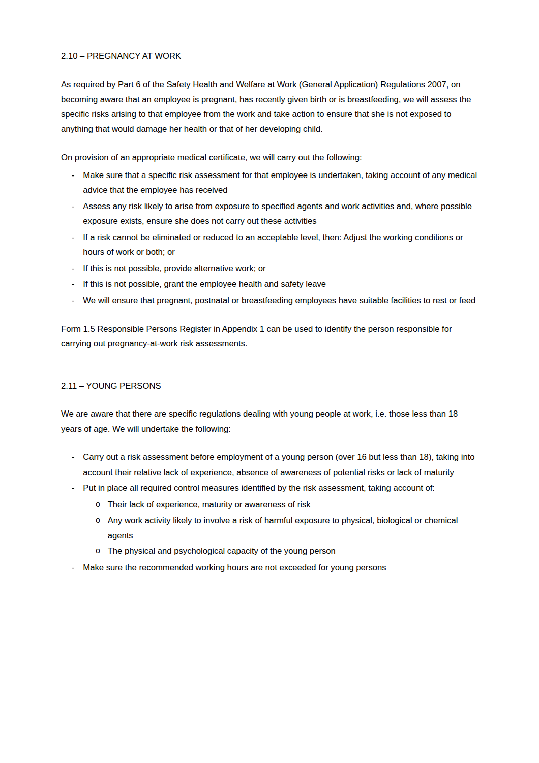2.10 – PREGNANCY AT WORK
As required by Part 6 of the Safety Health and Welfare at Work (General Application) Regulations 2007, on becoming aware that an employee is pregnant, has recently given birth or is breastfeeding, we will assess the specific risks arising to that employee from the work and take action to ensure that she is not exposed to anything that would damage her health or that of her developing child.
On provision of an appropriate medical certificate, we will carry out the following:
Make sure that a specific risk assessment for that employee is undertaken, taking account of any medical advice that the employee has received
Assess any risk likely to arise from exposure to specified agents and work activities and, where possible exposure exists, ensure she does not carry out these activities
If a risk cannot be eliminated or reduced to an acceptable level, then: Adjust the working conditions or hours of work or both; or
If this is not possible, provide alternative work; or
If this is not possible, grant the employee health and safety leave
We will ensure that pregnant, postnatal or breastfeeding employees have suitable facilities to rest or feed
Form 1.5 Responsible Persons Register in Appendix 1 can be used to identify the person responsible for carrying out pregnancy-at-work risk assessments.
2.11 – YOUNG PERSONS
We are aware that there are specific regulations dealing with young people at work, i.e. those less than 18 years of age. We will undertake the following:
Carry out a risk assessment before employment of a young person (over 16 but less than 18), taking into account their relative lack of experience, absence of awareness of potential risks or lack of maturity
Put in place all required control measures identified by the risk assessment, taking account of:
Their lack of experience, maturity or awareness of risk
Any work activity likely to involve a risk of harmful exposure to physical, biological or chemical agents
The physical and psychological capacity of the young person
Make sure the recommended working hours are not exceeded for young persons